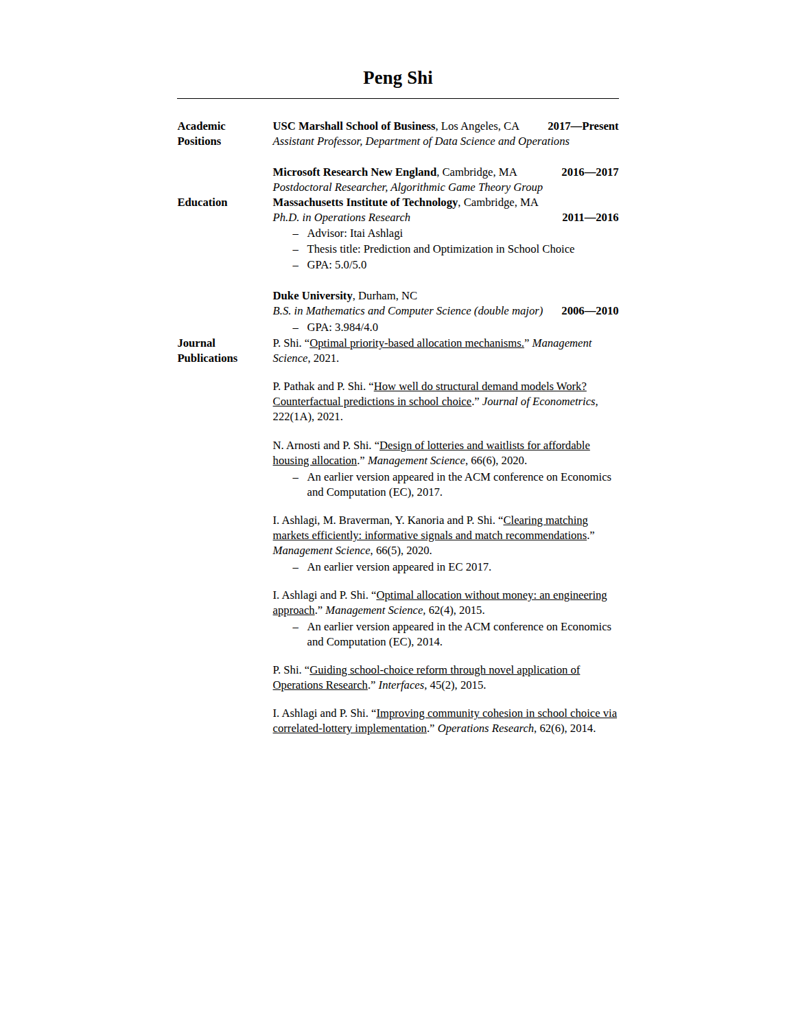Peng Shi
| Academic Positions | 2017—Present USC Marshall School of Business , Los Angeles, CA Assistant Professor, Department of Data Science and Operations 2016—2017 Microsoft Research New England , Cambridge, MA Postdoctoral Researcher, Algorithmic Game Theory Group |
| Education | Massachusetts Institute of Technology , Cambridge, MA 2011—2016 Ph.D. in Operations Research Advisor: Itai Ashlagi Thesis title: Prediction and Optimization in School Choice GPA: 5.0/5.0 Duke University , Durham, NC 2006—2010 B.S. in Mathematics and Computer Science (double major) GPA: 3.984/4.0 |
| Journal Publications | P. Shi. “ Optimal priority-based allocation mechanisms. ” Management Science , 2021. P. Pathak and P. Shi. “ How well do structural demand models Work? Counterfactual predictions in school choice .” Journal of Econometrics, 222(1A), 2021. N. Arnosti and P. Shi. “ Design of lotteries and waitlists for affordable housing allocation .” Management Science , 66(6), 2020. An earlier version appeared in the ACM conference on Economics and Computation (EC), 2017. I. Ashlagi, M. Braverman, Y. Kanoria and P. Shi. “ Clearing matching markets efficiently: informative signals and match recommendations .” Management Science , 66(5), 2020. An earlier version appeared in EC 2017. I. Ashlagi and P. Shi. “ Optimal allocation without money: an engineering approach .” Management Science, 62(4), 2015. An earlier version appeared in the ACM conference on Economics and Computation (EC), 2014. P. Shi. “ Guiding school-choice reform through novel application of Operations Research .” Interfaces , 45(2), 2015. I. Ashlagi and P. Shi. “ Improving community cohesion in school choice via correlated-lottery implementation .” Operations Research , 62(6), 2014. |